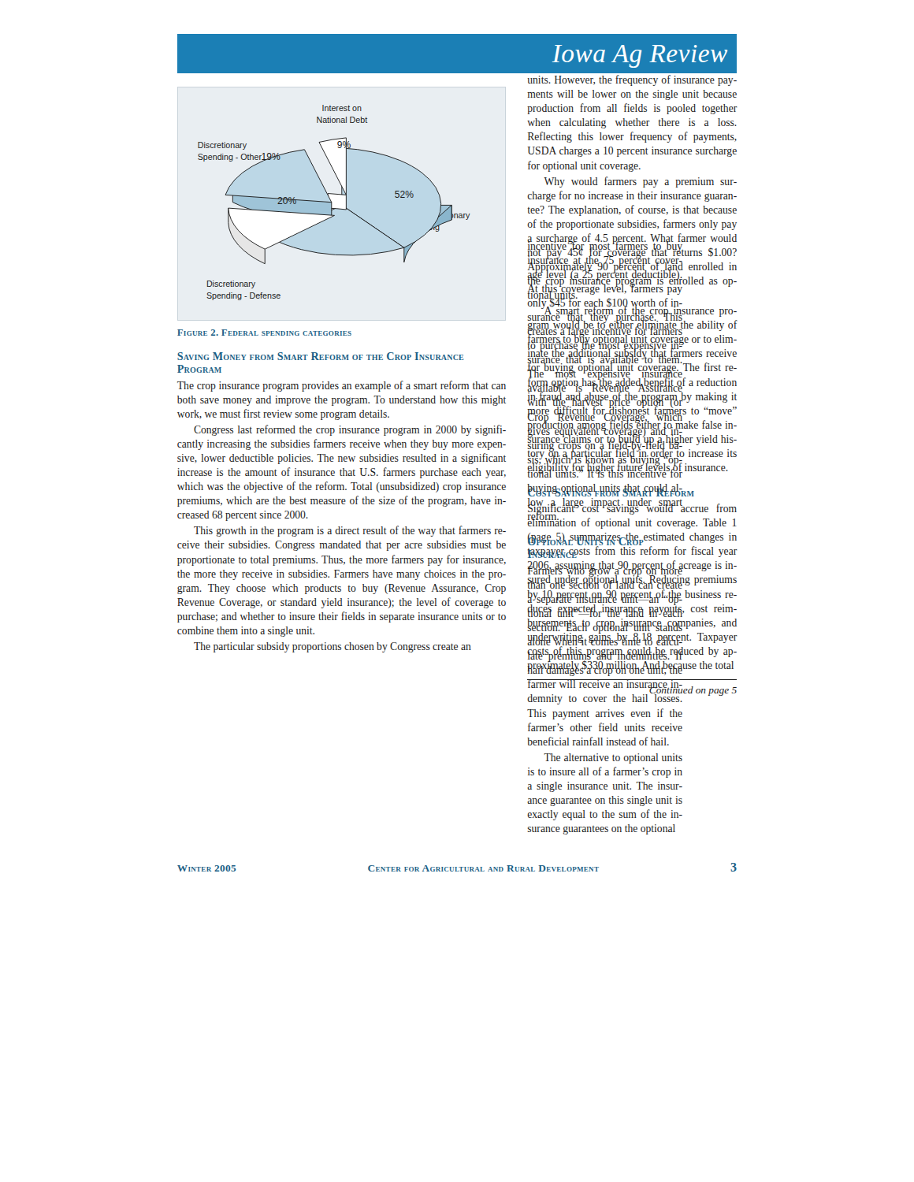Iowa Ag Review
Interest on National Debt Discretionary Spending - Other Discretionary Spending - Defense Non-discretionary Spending 9% 19% 20% 52%
Figure 2. Federal spending categories
Saving Money from Smart Reform of the Crop Insurance Program
The crop insurance program provides an example of a smart reform that can both save money and improve the program. To understand how this might work, we must first review some program details.
Congress last reformed the crop insurance program in 2000 by significantly increasing the subsidies farmers receive when they buy more expensive, lower deductible policies. The new subsidies resulted in a significant increase is the amount of insurance that U.S. farmers purchase each year, which was the objective of the reform. Total (unsubsidized) crop insurance premiums, which are the best measure of the size of the program, have increased 68 percent since 2000.
This growth in the program is a direct result of the way that farmers receive their subsidies. Congress mandated that per acre subsidies must be proportionate to total premiums. Thus, the more farmers pay for insurance, the more they receive in subsidies. Farmers have many choices in the program. They choose which products to buy (Revenue Assurance, Crop Revenue Coverage, or standard yield insurance); the level of coverage to purchase; and whether to insure their fields in separate insurance units or to combine them into a single unit.
The particular subsidy proportions chosen by Congress create an
units. However, the frequency of insurance payments will be lower on the single unit because production from all fields is pooled together when calculating whether there is a loss. Reflecting this lower frequency of payments, USDA charges a 10 percent insurance surcharge for optional unit coverage.
Why would farmers pay a premium surcharge for no increase in their insurance guarantee? The explanation, of course, is that because of the proportionate subsidies, farmers only pay a surcharge of 4.5 percent. What farmer would not pay 45¢ for coverage that returns $1.00? Approximately 90 percent of land enrolled in the crop insurance program is enrolled as optional units.
A smart reform of the crop insurance program would be to either eliminate the ability of farmers to buy optional unit coverage or to eliminate the additional subsidy that farmers receive for buying optional unit coverage. The first reform option has the added benefit of a reduction in fraud and abuse of the program by making it more difficult for dishonest farmers to “move” production among fields either to make false insurance claims or to build up a higher yield history on a particular field in order to increase its eligibility for higher future levels of insurance.
Cost Savings from Smart Reform
Significant cost savings would accrue from elimination of optional unit coverage. Table 1 (page 5) summarizes the estimated changes in taxpayer costs from this reform for fiscal year 2006, assuming that 90 percent of acreage is insured under optional units. Reducing premiums by 10 percent on 90 percent of the business reduces expected insurance payouts, cost reimbursements to crop insurance companies, and underwriting gains by 8.18 percent. Taxpayer costs of this program could be reduced by approximately $330 million. And because the total
Continued on page 5
incentive for most farmers to buy insurance at the 75 percent coverage level (a 25 percent deductible). At this coverage level, farmers pay only $45 for each $100 worth of insurance that they purchase. This creates a large incentive for farmers to purchase the most expensive insurance that is available to them. The most expensive insurance available is Revenue Assurance with the harvest price option (or Crop Revenue Coverage, which gives equivalent coverage) and insuring crops on a field-by-field basis, which is known as buying “optional units.” It is this incentive for buying optional units that could allow a large impact under smart reform.
Optional Units in Crop Insurance
Farmers who grow a crop on more than one section of land can create a separate insurance unit—an “optional unit”—for the land in each section. Each optional unit stands alone when it comes time to calculate premiums and indemnities. If hail damages a crop on one unit, the farmer will receive an insurance indemnity to cover the hail losses. This payment arrives even if the farmer’s other field units receive beneficial rainfall instead of hail.
The alternative to optional units is to insure all of a farmer’s crop in a single insurance unit. The insurance guarantee on this single unit is exactly equal to the sum of the insurance guarantees on the optional
Winter 2005
Center for Agricultural and Rural Development
3